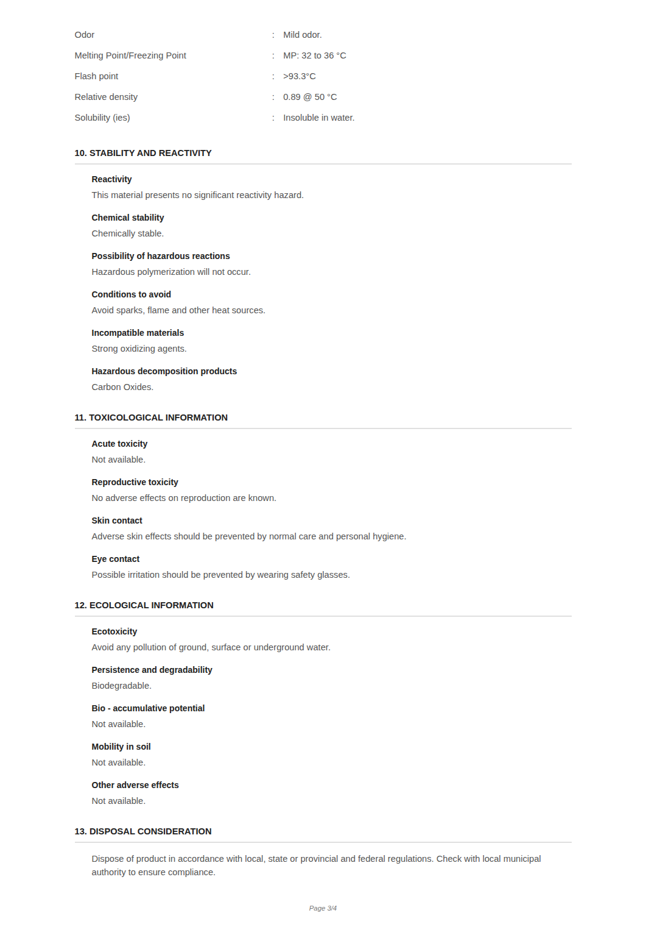| Odor | : | Mild odor. |
| Melting Point/Freezing Point | : | MP: 32 to 36 °C |
| Flash point | : | >93.3°C |
| Relative density | : | 0.89 @ 50 °C |
| Solubility (ies) | : | Insoluble in water. |
10. Stability and Reactivity
Reactivity
This material presents no significant reactivity hazard.
Chemical stability
Chemically stable.
Possibility of hazardous reactions
Hazardous polymerization will not occur.
Conditions to avoid
Avoid sparks, flame and other heat sources.
Incompatible materials
Strong oxidizing agents.
Hazardous decomposition products
Carbon Oxides.
11. Toxicological Information
Acute toxicity
Not available.
Reproductive toxicity
No adverse effects on reproduction are known.
Skin contact
Adverse skin effects should be prevented by normal care and personal hygiene.
Eye contact
Possible irritation should be prevented by wearing safety glasses.
12. Ecological Information
Ecotoxicity
Avoid any pollution of ground, surface or underground water.
Persistence and degradability
Biodegradable.
Bio - accumulative potential
Not available.
Mobility in soil
Not available.
Other adverse effects
Not available.
13. Disposal Consideration
Dispose of product in accordance with local, state or provincial and federal regulations. Check with local municipal authority to ensure compliance.
Page 3/4